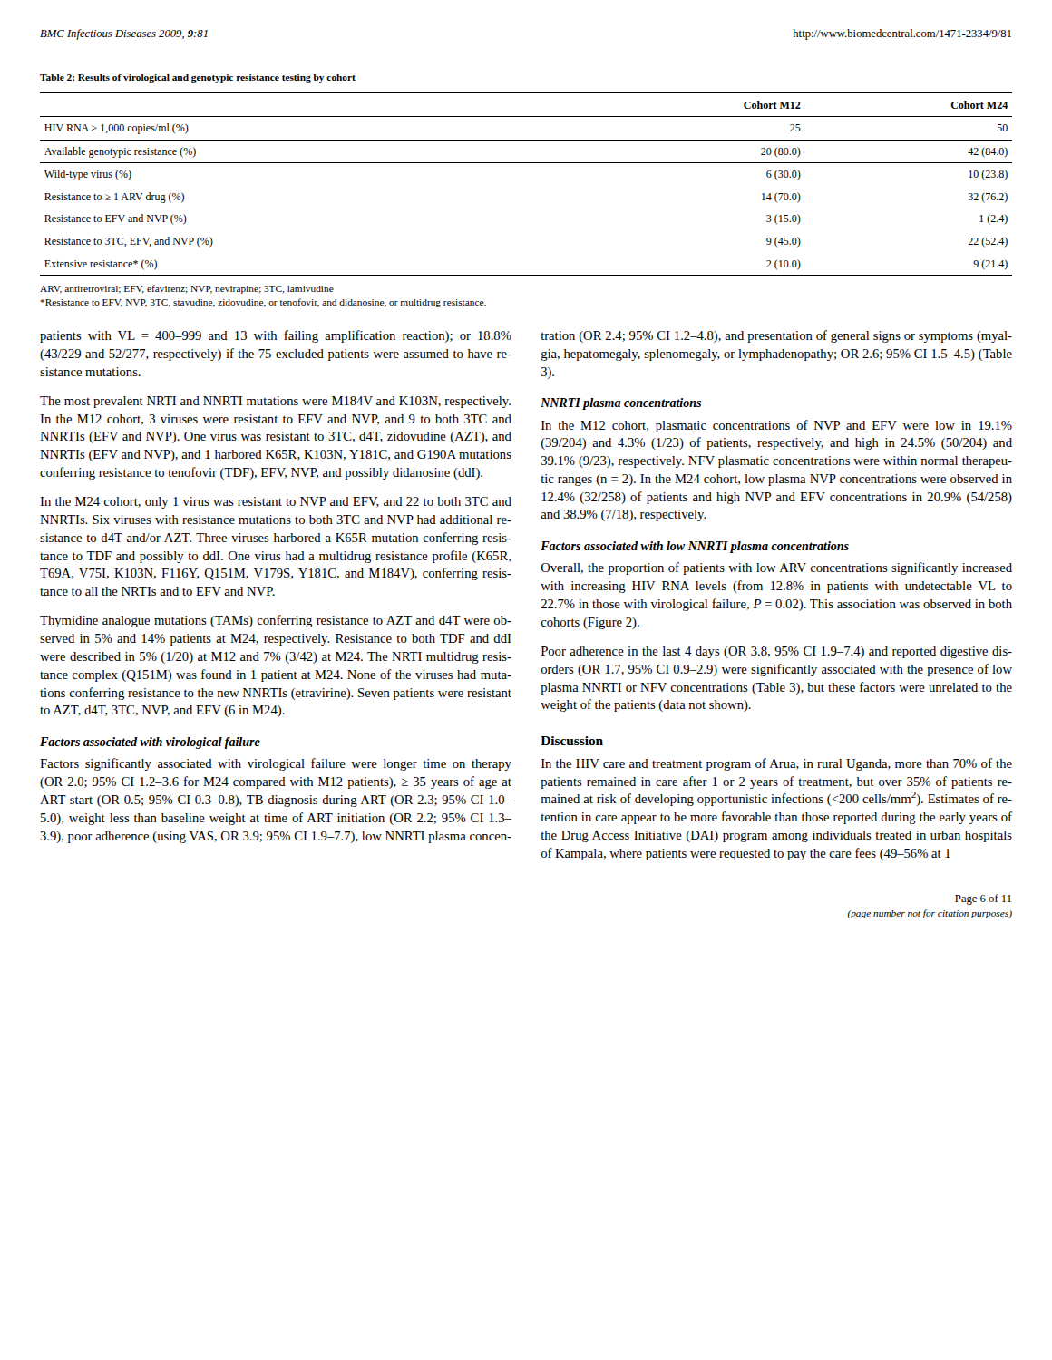BMC Infectious Diseases 2009, 9:81
http://www.biomedcentral.com/1471-2334/9/81
Table 2: Results of virological and genotypic resistance testing by cohort
| | Cohort M12 | Cohort M24 |
| --- | --- | --- |
| HIV RNA ≥ 1,000 copies/ml (%) | 25 | 50 |
| Available genotypic resistance (%) | 20 (80.0) | 42 (84.0) |
| Wild-type virus (%) | 6 (30.0) | 10 (23.8) |
| Resistance to ≥ 1 ARV drug (%) | 14 (70.0) | 32 (76.2) |
| Resistance to EFV and NVP (%) | 3 (15.0) | 1 (2.4) |
| Resistance to 3TC, EFV, and NVP (%) | 9 (45.0) | 22 (52.4) |
| Extensive resistance* (%) | 2 (10.0) | 9 (21.4) |
ARV, antiretroviral; EFV, efavirenz; NVP, nevirapine; 3TC, lamivudine
*Resistance to EFV, NVP, 3TC, stavudine, zidovudine, or tenofovir, and didanosine, or multidrug resistance.
patients with VL = 400–999 and 13 with failing amplification reaction); or 18.8% (43/229 and 52/277, respectively) if the 75 excluded patients were assumed to have resistance mutations.
The most prevalent NRTI and NNRTI mutations were M184V and K103N, respectively. In the M12 cohort, 3 viruses were resistant to EFV and NVP, and 9 to both 3TC and NNRTIs (EFV and NVP). One virus was resistant to 3TC, d4T, zidovudine (AZT), and NNRTIs (EFV and NVP), and 1 harbored K65R, K103N, Y181C, and G190A mutations conferring resistance to tenofovir (TDF), EFV, NVP, and possibly didanosine (ddI).
In the M24 cohort, only 1 virus was resistant to NVP and EFV, and 22 to both 3TC and NNRTIs. Six viruses with resistance mutations to both 3TC and NVP had additional resistance to d4T and/or AZT. Three viruses harbored a K65R mutation conferring resistance to TDF and possibly to ddI. One virus had a multidrug resistance profile (K65R, T69A, V75I, K103N, F116Y, Q151M, V179S, Y181C, and M184V), conferring resistance to all the NRTIs and to EFV and NVP.
Thymidine analogue mutations (TAMs) conferring resistance to AZT and d4T were observed in 5% and 14% patients at M24, respectively. Resistance to both TDF and ddI were described in 5% (1/20) at M12 and 7% (3/42) at M24. The NRTI multidrug resistance complex (Q151M) was found in 1 patient at M24. None of the viruses had mutations conferring resistance to the new NNRTIs (etravirine). Seven patients were resistant to AZT, d4T, 3TC, NVP, and EFV (6 in M24).
Factors associated with virological failure
Factors significantly associated with virological failure were longer time on therapy (OR 2.0; 95% CI 1.2–3.6 for M24 compared with M12 patients), ≥ 35 years of age at ART start (OR 0.5; 95% CI 0.3–0.8), TB diagnosis during ART (OR 2.3; 95% CI 1.0–5.0), weight less than baseline weight at time of ART initiation (OR 2.2; 95% CI 1.3–3.9), poor adherence (using VAS, OR 3.9; 95% CI 1.9–7.7), low NNRTI plasma concentration (OR 2.4; 95% CI 1.2–4.8), and presentation of general signs or symptoms (myalgia, hepatomegaly, splenomegaly, or lymphadenopathy; OR 2.6; 95% CI 1.5–4.5) (Table 3).
NNRTI plasma concentrations
In the M12 cohort, plasmatic concentrations of NVP and EFV were low in 19.1% (39/204) and 4.3% (1/23) of patients, respectively, and high in 24.5% (50/204) and 39.1% (9/23), respectively. NFV plasmatic concentrations were within normal therapeutic ranges (n = 2). In the M24 cohort, low plasma NVP concentrations were observed in 12.4% (32/258) of patients and high NVP and EFV concentrations in 20.9% (54/258) and 38.9% (7/18), respectively.
Factors associated with low NNRTI plasma concentrations
Overall, the proportion of patients with low ARV concentrations significantly increased with increasing HIV RNA levels (from 12.8% in patients with undetectable VL to 22.7% in those with virological failure, P = 0.02). This association was observed in both cohorts (Figure 2).
Poor adherence in the last 4 days (OR 3.8, 95% CI 1.9–7.4) and reported digestive disorders (OR 1.7, 95% CI 0.9–2.9) were significantly associated with the presence of low plasma NNRTI or NFV concentrations (Table 3), but these factors were unrelated to the weight of the patients (data not shown).
Discussion
In the HIV care and treatment program of Arua, in rural Uganda, more than 70% of the patients remained in care after 1 or 2 years of treatment, but over 35% of patients remained at risk of developing opportunistic infections (<200 cells/mm2). Estimates of retention in care appear to be more favorable than those reported during the early years of the Drug Access Initiative (DAI) program among individuals treated in urban hospitals of Kampala, where patients were requested to pay the care fees (49–56% at 1
Page 6 of 11
(page number not for citation purposes)